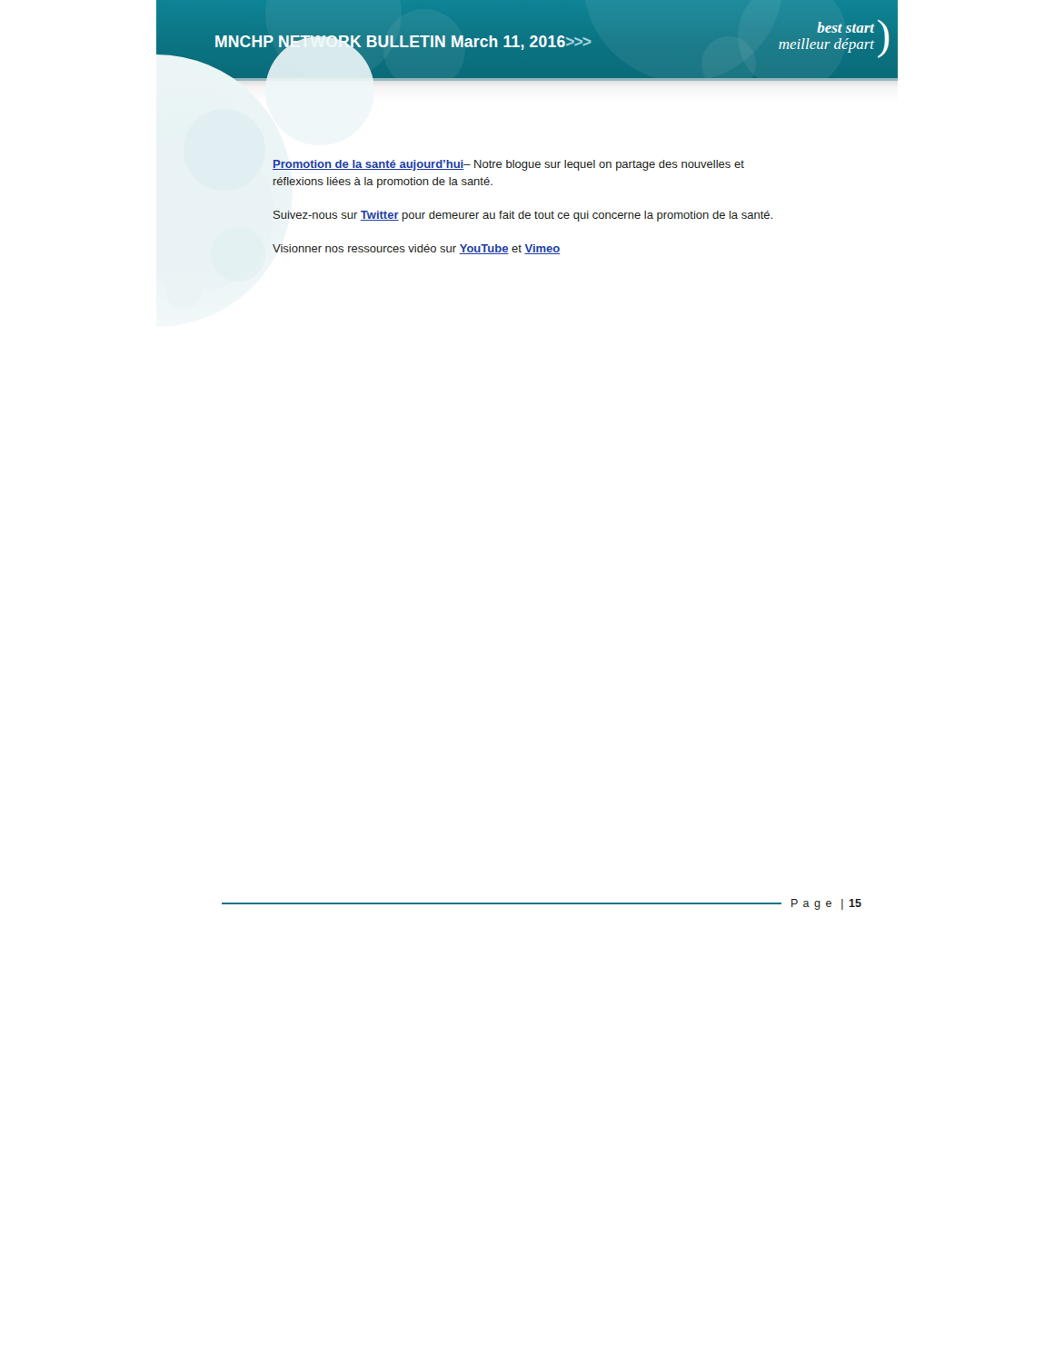MNCHP NETWORK BULLETIN March 11, 2016>>>
best start
meilleur départ
)
Promotion de la santé aujourd’hui– Notre blogue sur lequel on partage des nouvelles et réflexions liées à la promotion de la santé.
Suivez-nous sur Twitter pour demeurer au fait de tout ce qui concerne la promotion de la santé.
Visionner nos ressources vidéo sur YouTube et Vimeo
P a g e | 15